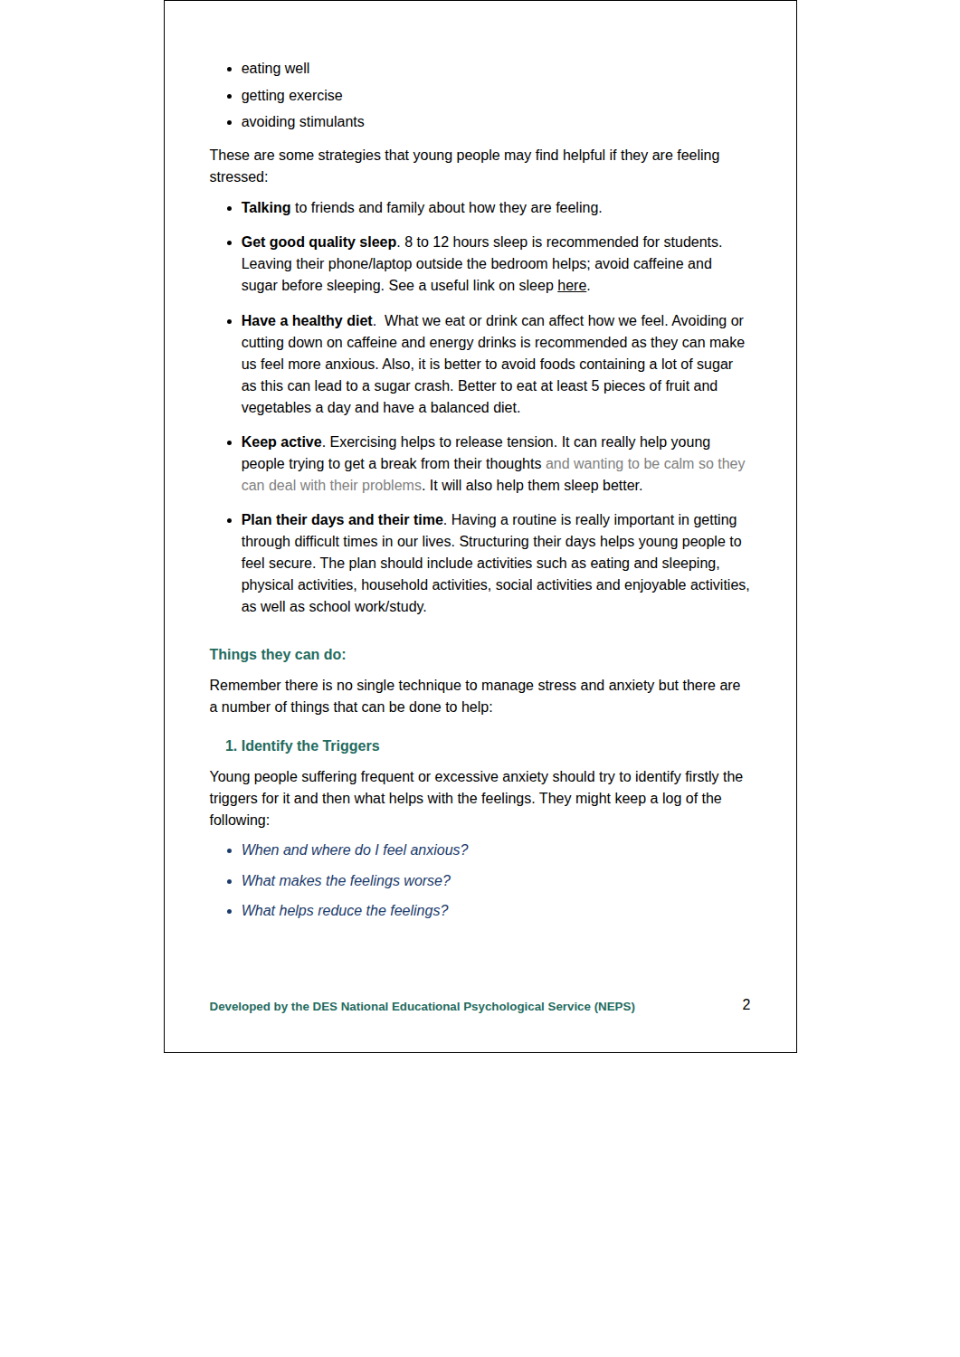eating well
getting exercise
avoiding stimulants
These are some strategies that young people may find helpful if they are feeling stressed:
Talking to friends and family about how they are feeling.
Get good quality sleep. 8 to 12 hours sleep is recommended for students. Leaving their phone/laptop outside the bedroom helps; avoid caffeine and sugar before sleeping. See a useful link on sleep here.
Have a healthy diet. What we eat or drink can affect how we feel. Avoiding or cutting down on caffeine and energy drinks is recommended as they can make us feel more anxious. Also, it is better to avoid foods containing a lot of sugar as this can lead to a sugar crash. Better to eat at least 5 pieces of fruit and vegetables a day and have a balanced diet.
Keep active. Exercising helps to release tension. It can really help young people trying to get a break from their thoughts and wanting to be calm so they can deal with their problems. It will also help them sleep better.
Plan their days and their time. Having a routine is really important in getting through difficult times in our lives. Structuring their days helps young people to feel secure. The plan should include activities such as eating and sleeping, physical activities, household activities, social activities and enjoyable activities, as well as school work/study.
Things they can do:
Remember there is no single technique to manage stress and anxiety but there are a number of things that can be done to help:
Identify the Triggers
Young people suffering frequent or excessive anxiety should try to identify firstly the triggers for it and then what helps with the feelings. They might keep a log of the following:
When and where do I feel anxious?
What makes the feelings worse?
What helps reduce the feelings?
Developed by the DES National Educational Psychological Service (NEPS) 2